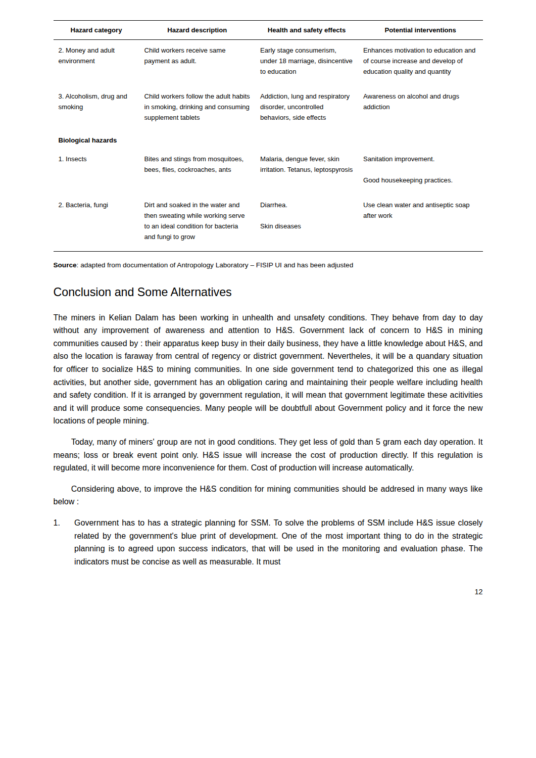| Hazard category | Hazard description | Health and safety effects | Potential interventions |
| --- | --- | --- | --- |
| 2. Money and adult environment | Child workers receive same payment as adult. | Early stage consumerism, under 18 marriage, disincentive to education | Enhances motivation to education and of course increase and develop of education quality and quantity |
| 3. Alcoholism, drug and smoking | Child workers follow the adult habits in smoking, drinking and consuming supplement tablets | Addiction, lung and respiratory disorder, uncontrolled behaviors, side effects | Awareness on alcohol and drugs addiction |
| Biological hazards |
| 1. Insects | Bites and stings from mosquitoes, bees, flies, cockroaches, ants | Malaria, dengue fever, skin irritation. Tetanus, leptospyrosis | Sanitation improvement. Good housekeeping practices. |
| 2. Bacteria, fungi | Dirt and soaked in the water and then sweating while working serve to an ideal condition for bacteria and fungi to grow | Diarrhea. Skin diseases | Use clean water and antiseptic soap after work |
Source: adapted from documentation of Antropology Laboratory – FISIP UI and has been adjusted
Conclusion and Some Alternatives
The miners in Kelian Dalam has been working in unhealth and unsafety conditions. They behave from day to day without any improvement of awareness and attention to H&S. Government lack of concern to H&S in mining communities caused by : their apparatus keep busy in their daily business, they have a little knowledge about H&S, and also the location is faraway from central of regency or district government. Nevertheles, it will be a quandary situation for officer to socialize H&S to mining communities. In one side government tend to chategorized this one as illegal activities, but another side, government has an obligation caring and maintaining their people welfare including health and safety condition. If it is arranged by government regulation, it will mean that government legitimate these acitivities and it will produce some consequencies. Many people will be doubtfull about Government policy and it force the new locations of people mining.
Today, many of miners' group are not in good conditions. They get less of gold than 5 gram each day operation. It means; loss or break event point only. H&S issue will increase the cost of production directly. If this regulation is regulated, it will become more inconvenience for them. Cost of production will increase automatically.
Considering above, to improve the H&S condition for mining communities should be addresed in many ways like below :
Government has to has a strategic planning for SSM. To solve the problems of SSM include H&S issue closely related by the government's blue print of development. One of the most important thing to do in the strategic planning is to agreed upon success indicators, that will be used in the monitoring and evaluation phase. The indicators must be concise as well as measurable. It must
12